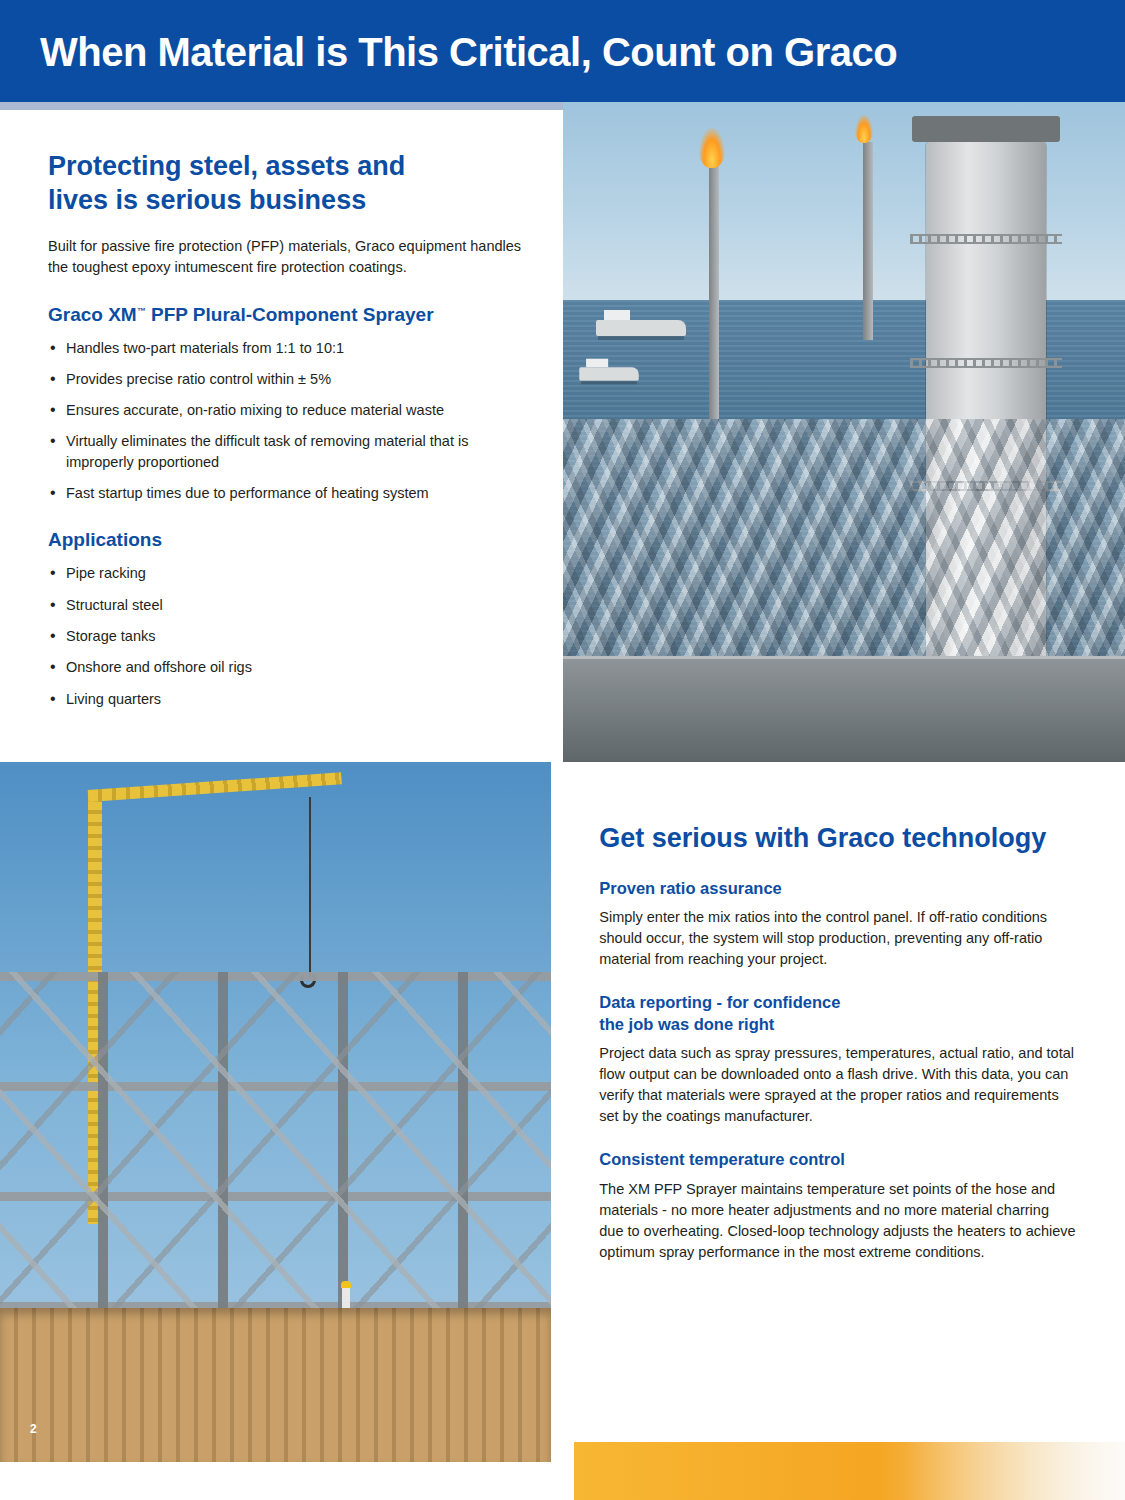When Material is This Critical, Count on Graco
Protecting steel, assets and
lives is serious business
Built for passive fire protection (PFP) materials, Graco equipment handles the toughest epoxy intumescent fire protection coatings.
Graco XM™ PFP Plural-Component Sprayer
Handles two-part materials from 1:1 to 10:1
Provides precise ratio control within ± 5%
Ensures accurate, on-ratio mixing to reduce material waste
Virtually eliminates the difficult task of removing material that is improperly proportioned
Fast startup times due to performance of heating system
Applications
Pipe racking
Structural steel
Storage tanks
Onshore and offshore oil rigs
Living quarters
2
Get serious with Graco technology
Proven ratio assurance
Simply enter the mix ratios into the control panel. If off-ratio conditions should occur, the system will stop production, preventing any off-ratio material from reaching your project.
Data reporting - for confidence
the job was done right
Project data such as spray pressures, temperatures, actual ratio, and total flow output can be downloaded onto a flash drive. With this data, you can verify that materials were sprayed at the proper ratios and requirements set by the coatings manufacturer.
Consistent temperature control
The XM PFP Sprayer maintains temperature set points of the hose and materials - no more heater adjustments and no more material charring due to overheating. Closed-loop technology adjusts the heaters to achieve optimum spray performance in the most extreme conditions.